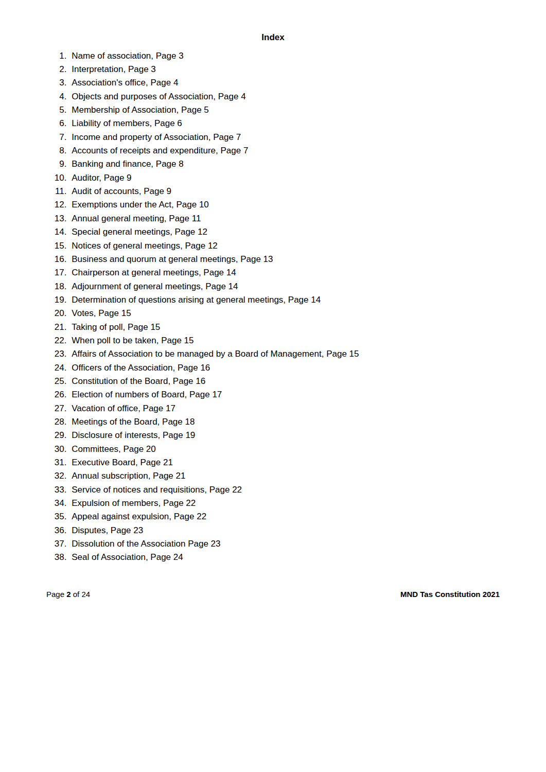Index
Name of association, Page 3
Interpretation, Page 3
Association's office, Page 4
Objects and purposes of Association, Page 4
Membership of Association, Page 5
Liability of members, Page 6
Income and property of Association, Page 7
Accounts of receipts and expenditure, Page 7
Banking and finance, Page 8
Auditor, Page 9
Audit of accounts, Page 9
Exemptions under the Act, Page 10
Annual general meeting, Page 11
Special general meetings, Page 12
Notices of general meetings, Page 12
Business and quorum at general meetings, Page 13
Chairperson at general meetings, Page 14
Adjournment of general meetings, Page 14
Determination of questions arising at general meetings, Page 14
Votes, Page 15
Taking of poll, Page 15
When poll to be taken, Page 15
Affairs of Association to be managed by a Board of Management, Page 15
Officers of the Association, Page 16
Constitution of the Board, Page 16
Election of numbers of Board, Page 17
Vacation of office, Page 17
Meetings of the Board, Page 18
Disclosure of interests, Page 19
Committees, Page 20
Executive Board, Page 21
Annual subscription, Page 21
Service of notices and requisitions, Page 22
Expulsion of members, Page 22
Appeal against expulsion, Page 22
Disputes, Page 23
Dissolution of the Association Page 23
Seal of Association, Page 24
Page 2 of 24 MND Tas Constitution 2021